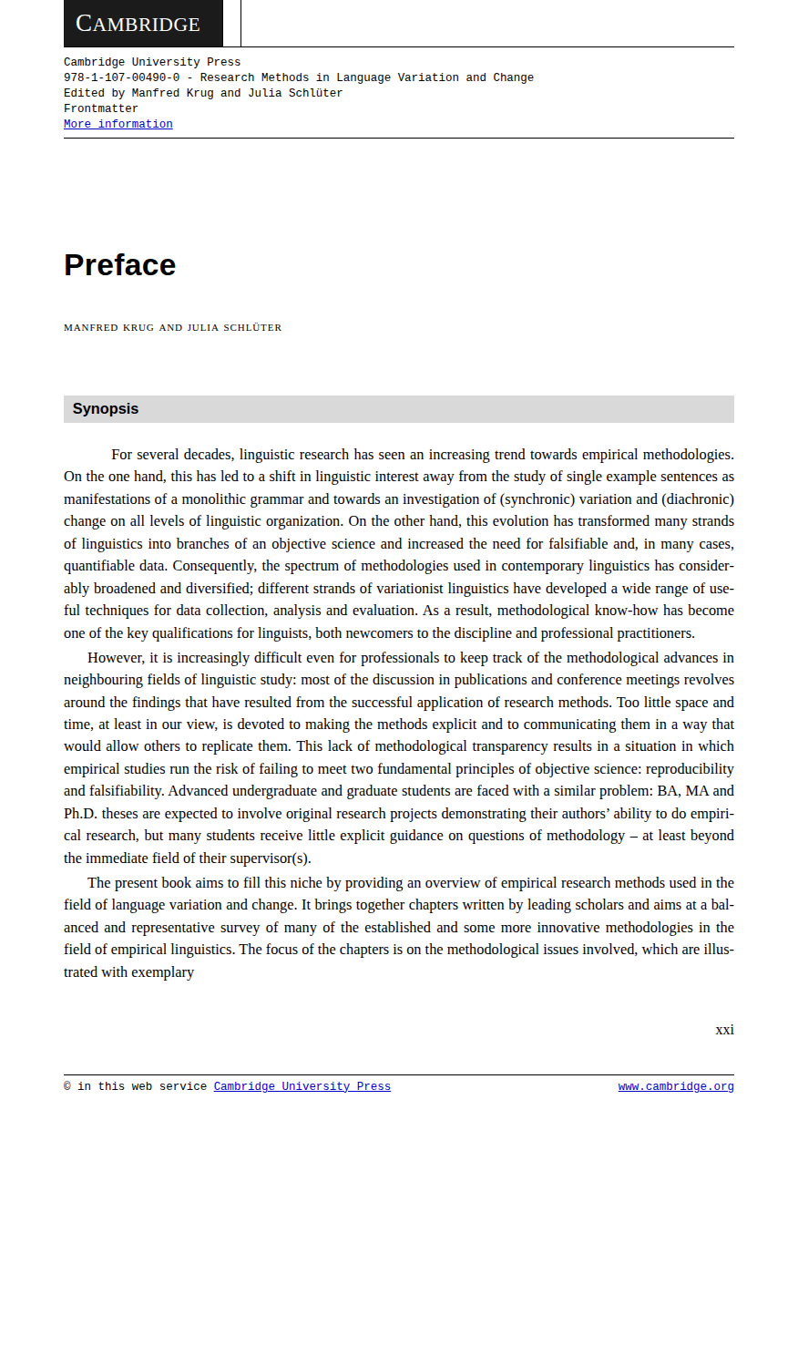CAMBRIDGE
Cambridge University Press
978-1-107-00490-0 - Research Methods in Language Variation and Change
Edited by Manfred Krug and Julia Schlüter
Frontmatter
More information
Preface
manfred krug and julia schlüter
Synopsis
For several decades, linguistic research has seen an increasing trend towards empirical methodologies. On the one hand, this has led to a shift in linguistic interest away from the study of single example sentences as manifestations of a monolithic grammar and towards an investigation of (synchronic) variation and (diachronic) change on all levels of linguistic organization. On the other hand, this evolution has transformed many strands of linguistics into branches of an objective science and increased the need for falsifiable and, in many cases, quantifiable data. Consequently, the spectrum of methodologies used in contemporary linguistics has considerably broadened and diversified; different strands of variationist linguistics have developed a wide range of useful techniques for data collection, analysis and evaluation. As a result, methodological know-how has become one of the key qualifications for linguists, both newcomers to the discipline and professional practitioners.
However, it is increasingly difficult even for professionals to keep track of the methodological advances in neighbouring fields of linguistic study: most of the discussion in publications and conference meetings revolves around the findings that have resulted from the successful application of research methods. Too little space and time, at least in our view, is devoted to making the methods explicit and to communicating them in a way that would allow others to replicate them. This lack of methodological transparency results in a situation in which empirical studies run the risk of failing to meet two fundamental principles of objective science: reproducibility and falsifiability. Advanced undergraduate and graduate students are faced with a similar problem: BA, MA and Ph.D. theses are expected to involve original research projects demonstrating their authors’ ability to do empirical research, but many students receive little explicit guidance on questions of methodology – at least beyond the immediate field of their supervisor(s).
The present book aims to fill this niche by providing an overview of empirical research methods used in the field of language variation and change. It brings together chapters written by leading scholars and aims at a balanced and representative survey of many of the established and some more innovative methodologies in the field of empirical linguistics. The focus of the chapters is on the methodological issues involved, which are illustrated with exemplary
xxi
© in this web service Cambridge University Press
www.cambridge.org